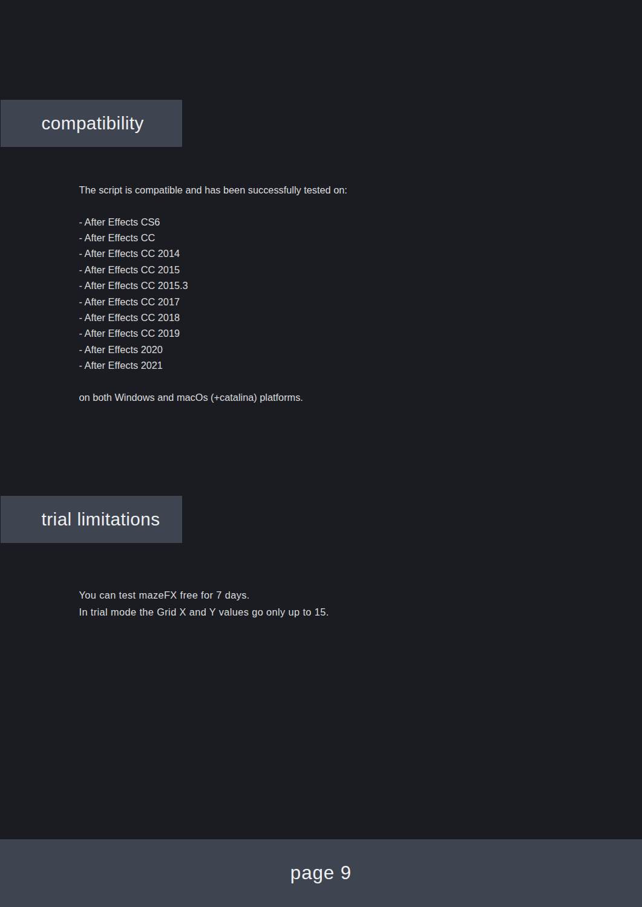compatibility
The script is compatible and has been successfully tested on:
- After Effects CS6
- After Effects CC
- After Effects CC 2014
- After Effects CC 2015
- After Effects CC 2015.3
- After Effects CC 2017
- After Effects CC 2018
- After Effects CC 2019
- After Effects 2020
- After Effects 2021
on both Windows and macOs (+catalina) platforms.
trial limitations
You can test mazeFX free for 7 days.
In trial mode the Grid X and Y values go only up to 15.
page 9